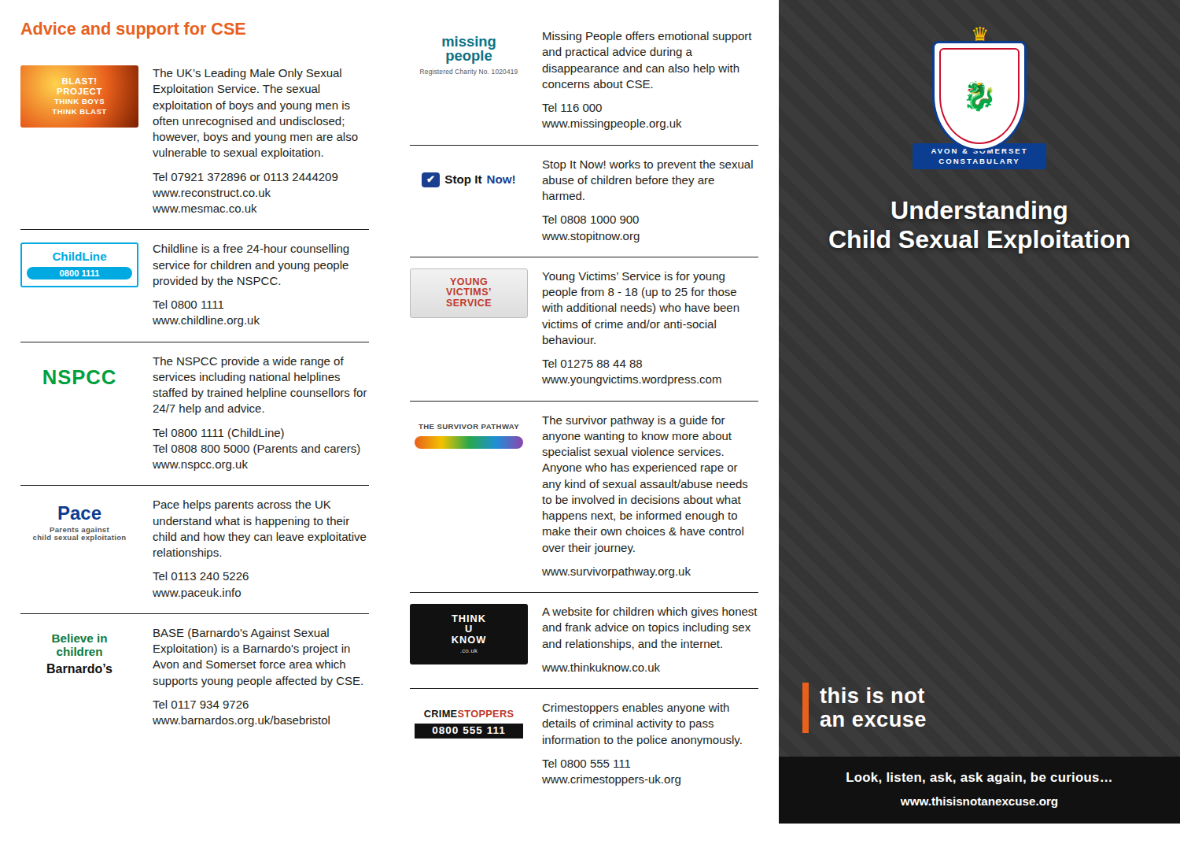Advice and support for CSE
BLAST!
Project
Think Boys
Think BLAST
The UK’s Leading Male Only Sexual Exploitation Service. The sexual exploitation of boys and young men is often unrecognised and undisclosed; however, boys and young men are also vulnerable to sexual exploitation.
Tel 07921 372896 or 0113 2444209 www.reconstruct.co.uk www.mesmac.co.uk
ChildLine0800 1111
Childline is a free 24-hour counselling service for children and young people provided by the NSPCC.
Tel 0800 1111 www.childline.org.uk
NSPCC
The NSPCC provide a wide range of services including national helplines staffed by trained helpline counsellors for 24/7 help and advice.
Tel 0800 1111 (ChildLine) Tel 0808 800 5000 (Parents and carers) www.nspcc.org.uk
PaceParents against
child sexual exploitation
Pace helps parents across the UK understand what is happening to their child and how they can leave exploitative relationships.
Tel 0113 240 5226 www.paceuk.info
Believe in
childrenBarnardo’s
BASE (Barnardo's Against Sexual Exploitation) is a Barnardo's project in Avon and Somerset force area which supports young people affected by CSE.
Tel 0117 934 9726 www.barnardos.org.uk/basebristol
missing
peopleRegistered Charity No. 1020419
Missing People offers emotional support and practical advice during a disappearance and can also help with concerns about CSE.
Tel 116 000 www.missingpeople.org.uk
✔Stop It Now!
Stop It Now! works to prevent the sexual abuse of children before they are harmed.
Tel 0808 1000 900 www.stopitnow.org
Young
Victims’
Service
Young Victims’ Service is for young people from 8 - 18 (up to 25 for those with additional needs) who have been victims of crime and/or anti-social behaviour.
Tel 01275 88 44 88 www.youngvictims.wordpress.com
The Survivor Pathway
The survivor pathway is a guide for anyone wanting to know more about specialist sexual violence services. Anyone who has experienced rape or any kind of sexual assault/abuse needs to be involved in decisions about what happens next, be informed enough to make their own choices & have control over their journey.
www.survivorpathway.org.uk
THINK
U
KNOW.co.uk
A website for children which gives honest and frank advice on topics including sex and relationships, and the internet.
www.thinkuknow.co.uk
CRIMESTOPPERS 0800 555 111
Crimestoppers enables anyone with details of criminal activity to pass information to the police anonymously.
Tel 0800 555 111 www.crimestoppers-uk.org
♛
🐉
AVON & SOMERSET CONSTABULARY
Understanding
Child Sexual Exploitation
this is not
an excuse
Look, listen, ask, ask again, be curious…
www.thisisnotanexcuse.org